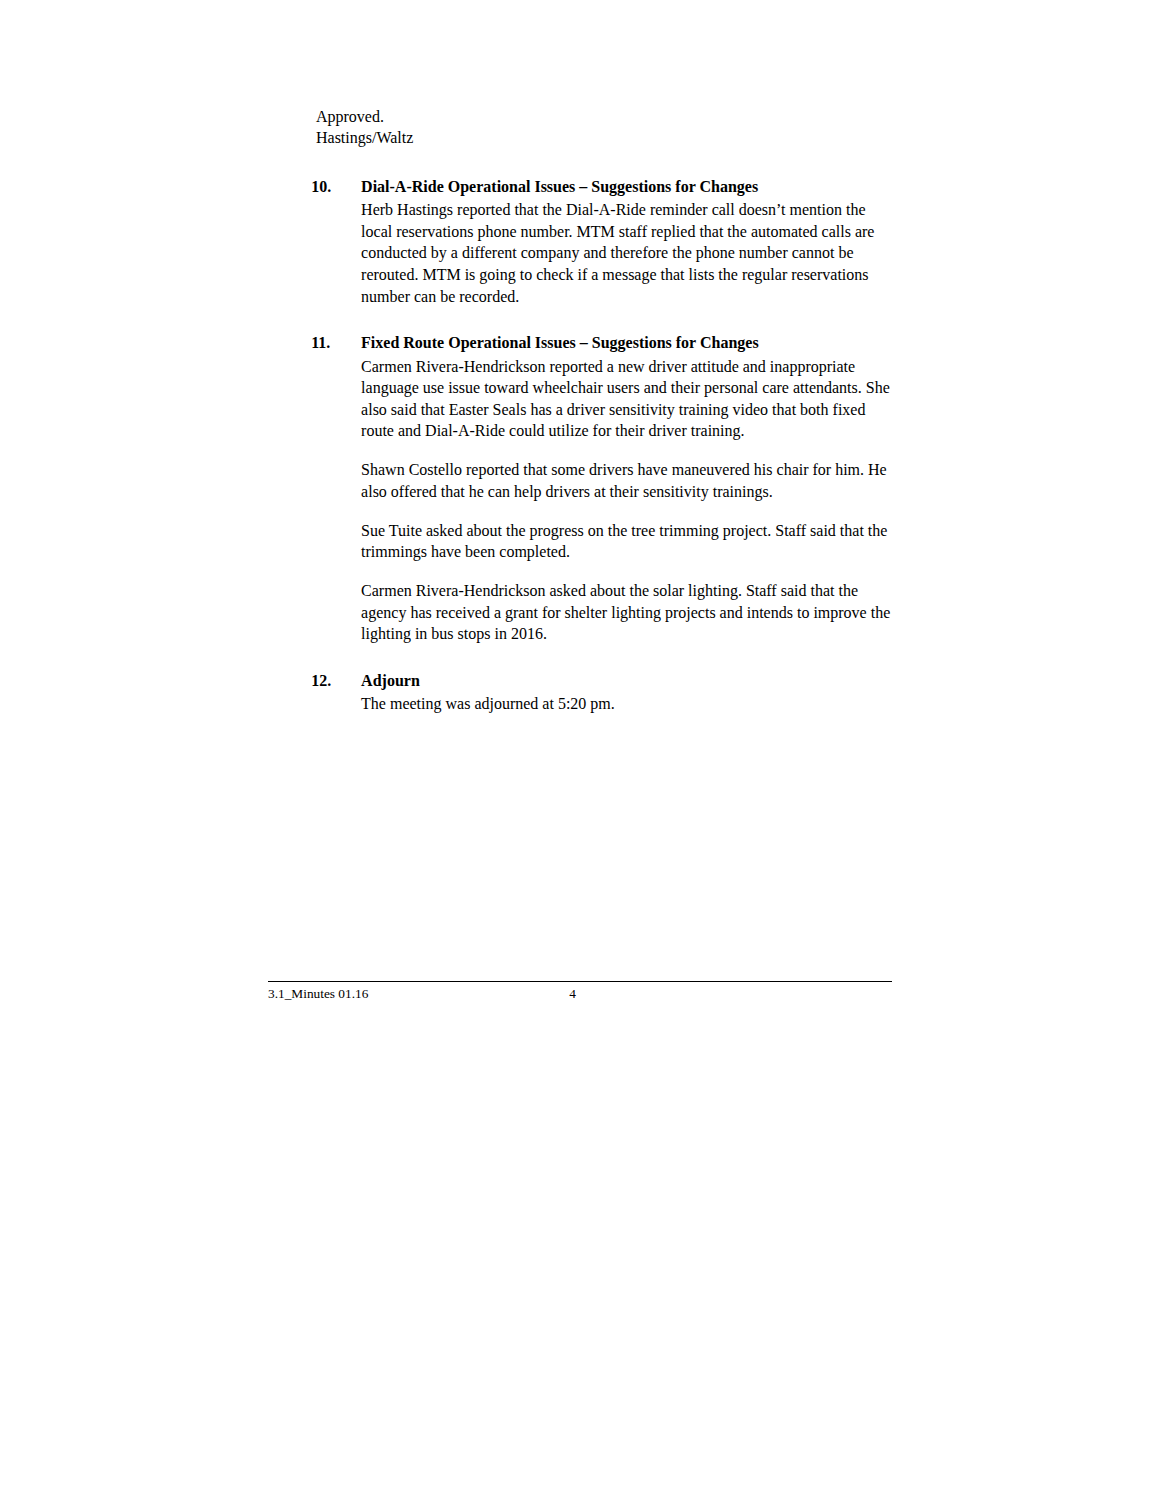Approved.
Hastings/Waltz
10.
Dial-A-Ride Operational Issues – Suggestions for Changes
Herb Hastings reported that the Dial-A-Ride reminder call doesn’t mention the local reservations phone number. MTM staff replied that the automated calls are conducted by a different company and therefore the phone number cannot be rerouted. MTM is going to check if a message that lists the regular reservations number can be recorded.
11.
Fixed Route Operational Issues – Suggestions for Changes
Carmen Rivera-Hendrickson reported a new driver attitude and inappropriate language use issue toward wheelchair users and their personal care attendants. She also said that Easter Seals has a driver sensitivity training video that both fixed route and Dial-A-Ride could utilize for their driver training.
Shawn Costello reported that some drivers have maneuvered his chair for him. He also offered that he can help drivers at their sensitivity trainings.
Sue Tuite asked about the progress on the tree trimming project. Staff said that the trimmings have been completed.
Carmen Rivera-Hendrickson asked about the solar lighting. Staff said that the agency has received a grant for shelter lighting projects and intends to improve the lighting in bus stops in 2016.
12.
Adjourn
The meeting was adjourned at 5:20 pm.
3.1_Minutes 01.16
4